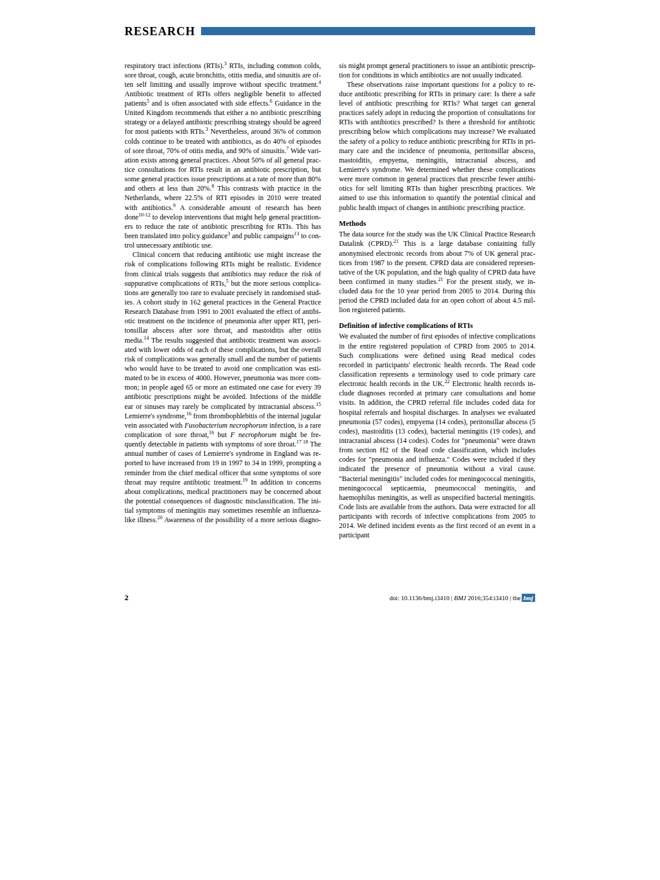RESEARCH
respiratory tract infections (RTIs).3 RTIs, including common colds, sore throat, cough, acute bronchitis, otitis media, and sinusitis are often self limiting and usually improve without specific treatment.4 Antibiotic treatment of RTIs offers negligible benefit to affected patients5 and is often associated with side effects.6 Guidance in the United Kingdom recommends that either a no antibiotic prescribing strategy or a delayed antibiotic prescribing strategy should be agreed for most patients with RTIs.3 Nevertheless, around 36% of common colds continue to be treated with antibiotics, as do 40% of episodes of sore throat, 70% of otitis media, and 90% of sinusitis.7 Wide variation exists among general practices. About 50% of all general practice consultations for RTIs result in an antibiotic prescription, but some general practices issue prescriptions at a rate of more than 80% and others at less than 20%.8 This contrasts with practice in the Netherlands, where 22.5% of RTI episodes in 2010 were treated with antibiotics.9 A considerable amount of research has been done10-12 to develop interventions that might help general practitioners to reduce the rate of antibiotic prescribing for RTIs. This has been translated into policy guidance3 and public campaigns13 to control unnecessary antibiotic use.
Clinical concern that reducing antibiotic use might increase the risk of complications following RTIs might be realistic. Evidence from clinical trials suggests that antibiotics may reduce the risk of suppurative complications of RTIs,5 but the more serious complications are generally too rare to evaluate precisely in randomised studies. A cohort study in 162 general practices in the General Practice Research Database from 1991 to 2001 evaluated the effect of antibiotic treatment on the incidence of pneumonia after upper RTI, peritonsillar abscess after sore throat, and mastoiditis after otitis media.14 The results suggested that antibiotic treatment was associated with lower odds of each of these complications, but the overall risk of complications was generally small and the number of patients who would have to be treated to avoid one complication was estimated to be in excess of 4000. However, pneumonia was more common; in people aged 65 or more an estimated one case for every 39 antibiotic prescriptions might be avoided. Infections of the middle ear or sinuses may rarely be complicated by intracranial abscess.15 Lemierre's syndrome,16 from thrombophlebitis of the internal jugular vein associated with Fusobacterium necrophorum infection, is a rare complication of sore throat,16 but F necrophorum might be frequently detectable in patients with symptoms of sore throat.17 18 The annual number of cases of Lemierre's syndrome in England was reported to have increased from 19 in 1997 to 34 in 1999, prompting a reminder from the chief medical officer that some symptoms of sore throat may require antibiotic treatment.19 In addition to concerns about complications, medical practitioners may be concerned about the potential consequences of diagnostic misclassification. The initial symptoms of meningitis may sometimes resemble an influenza-like illness.20 Awareness of the possibility of a more serious diagnosis might prompt general practitioners to issue an antibiotic prescription for conditions in which antibiotics are not usually indicated.
These observations raise important questions for a policy to reduce antibiotic prescribing for RTIs in primary care: Is there a safe level of antibiotic prescribing for RTIs? What target can general practices safely adopt in reducing the proportion of consultations for RTIs with antibiotics prescribed? Is there a threshold for antibiotic prescribing below which complications may increase? We evaluated the safety of a policy to reduce antibiotic prescribing for RTIs in primary care and the incidence of pneumonia, peritonsillar abscess, mastoiditis, empyema, meningitis, intracranial abscess, and Lemierre's syndrome. We determined whether these complications were more common in general practices that prescribe fewer antibiotics for self limiting RTIs than higher prescribing practices. We aimed to use this information to quantify the potential clinical and public health impact of changes in antibiotic prescribing practice.
Methods
The data source for the study was the UK Clinical Practice Research Datalink (CPRD).21 This is a large database containing fully anonymised electronic records from about 7% of UK general practices from 1987 to the present. CPRD data are considered representative of the UK population, and the high quality of CPRD data have been confirmed in many studies.21 For the present study, we included data for the 10 year period from 2005 to 2014. During this period the CPRD included data for an open cohort of about 4.5 million registered patients.
Definition of infective complications of RTIs
We evaluated the number of first episodes of infective complications in the entire registered population of CPRD from 2005 to 2014. Such complications were defined using Read medical codes recorded in participants' electronic health records. The Read code classification represents a terminology used to code primary care electronic health records in the UK.22 Electronic health records include diagnoses recorded at primary care consultations and home visits. In addition, the CPRD referral file includes coded data for hospital referrals and hospital discharges. In analyses we evaluated pneumonia (57 codes), empyema (14 codes), peritonsillar abscess (5 codes), mastoiditis (13 codes), bacterial meningitis (19 codes), and intracranial abscess (14 codes). Codes for "pneumonia" were drawn from section H2 of the Read code classification, which includes codes for "pneumonia and influenza." Codes were included if they indicated the presence of pneumonia without a viral cause. "Bacterial meningitis" included codes for meningococcal meningitis, meningococcal septicaemia, pneumococcal meningitis, and haemophilus meningitis, as well as unspecified bacterial meningitis. Code lists are available from the authors. Data were extracted for all participants with records of infective complications from 2005 to 2014. We defined incident events as the first record of an event in a participant
2
doi: 10.1136/bmj.i3410 | BMJ 2016;354:i3410 | thebmj